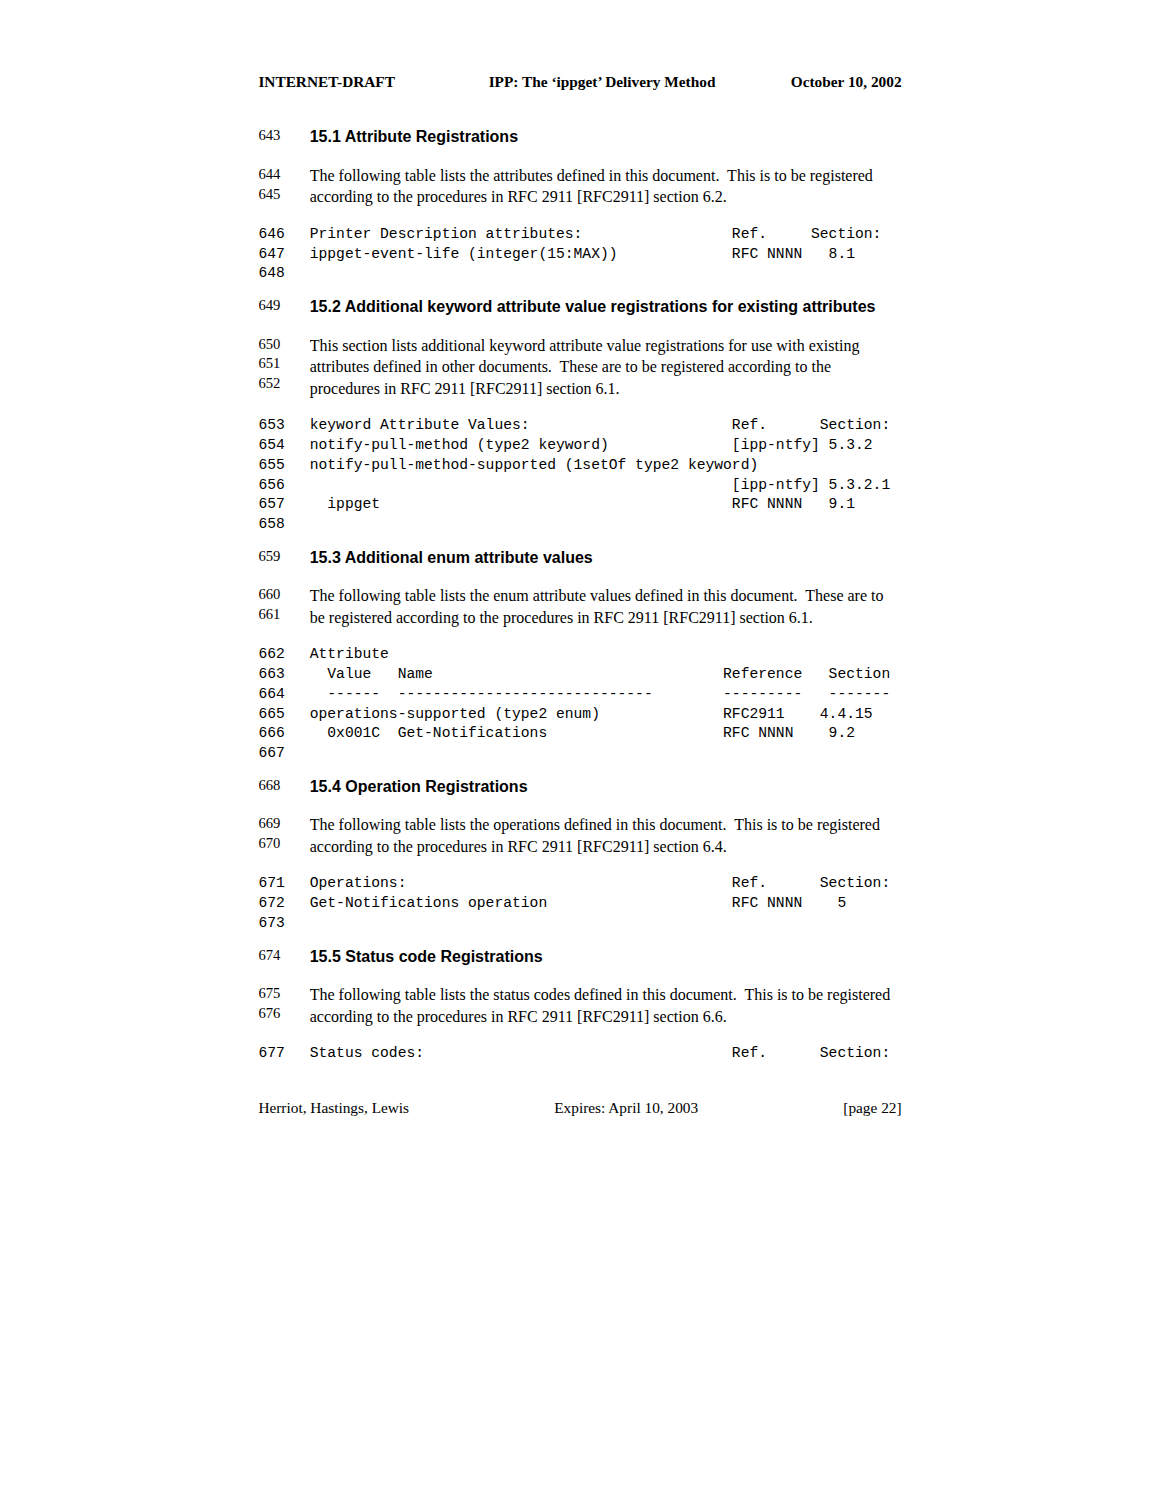INTERNET-DRAFT
IPP: The ‘ippget’ Delivery Method
October 10, 2002
643
15.1 Attribute Registrations
644
645
The following table lists the attributes defined in this document. This is to be registered according to the procedures in RFC 2911 [RFC2911] section 6.2.
646
647
648
Printer Description attributes:                 Ref.     Section:
ippget-event-life (integer(15:MAX))             RFC NNNN   8.1
649
15.2 Additional keyword attribute value registrations for existing attributes
650
651
652
This section lists additional keyword attribute value registrations for use with existing attributes defined in other documents. These are to be registered according to the procedures in RFC 2911 [RFC2911] section 6.1.
653
654
655
656
657
658
keyword Attribute Values:                       Ref.      Section:
notify-pull-method (type2 keyword)              [ipp-ntfy] 5.3.2
notify-pull-method-supported (1setOf type2 keyword)
                                                [ipp-ntfy] 5.3.2.1
  ippget                                        RFC NNNN   9.1
659
15.3 Additional enum attribute values
660
661
The following table lists the enum attribute values defined in this document. These are to be registered according to the procedures in RFC 2911 [RFC2911] section 6.1.
662
663
664
665
666
667
Attribute
  Value   Name                                 Reference   Section
  ------  -----------------------------        ---------   -------
operations-supported (type2 enum)              RFC2911    4.4.15
  0x001C  Get-Notifications                    RFC NNNN    9.2
668
15.4 Operation Registrations
669
670
The following table lists the operations defined in this document. This is to be registered according to the procedures in RFC 2911 [RFC2911] section 6.4.
671
672
673
Operations:                                     Ref.      Section:
Get-Notifications operation                     RFC NNNN    5
674
15.5 Status code Registrations
675
676
The following table lists the status codes defined in this document. This is to be registered according to the procedures in RFC 2911 [RFC2911] section 6.6.
677
Status codes:                                   Ref.      Section:
Herriot, Hastings, Lewis
Expires: April 10, 2003
[page 22]